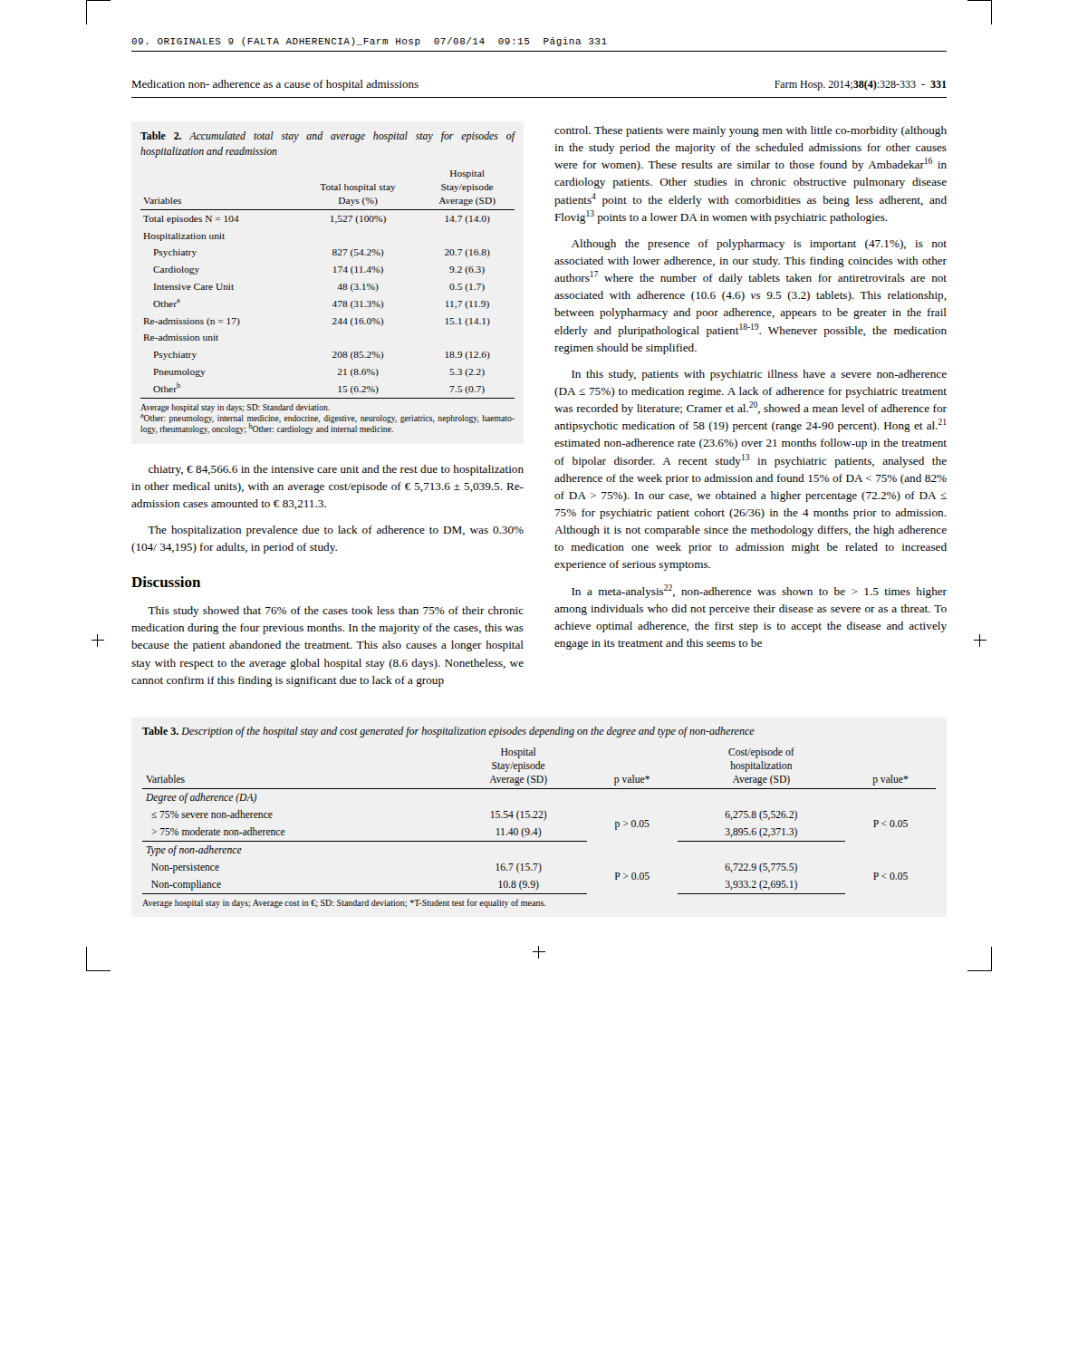09. ORIGINALES 9 (FALTA ADHERENCIA)_Farm Hosp 07/08/14 09:15 Página 331
Medication non- adherence as a cause of hospital admissions
Farm Hosp. 2014;38(4):328-333 - 331
Table 2. Accumulated total stay and average hospital stay for episodes of hospitalization and readmission
| Variables | Total hospital stay Days (%) | Hospital Stay/episode Average (SD) |
| --- | --- | --- |
| Total episodes N = 104 | 1,527 (100%) | 14.7 (14.0) |
| Hospitalization unit | | |
| Psychiatry | 827 (54.2%) | 20.7 (16.8) |
| Cardiology | 174 (11.4%) | 9.2 (6.3) |
| Intensive Care Unit | 48 (3.1%) | 0.5 (1.7) |
| Other a | 478 (31.3%) | 11,7 (11.9) |
| Re-admissions (n = 17) | 244 (16.0%) | 15.1 (14.1) |
| Re-admission unit | | |
| Psychiatry | 208 (85.2%) | 18.9 (12.6) |
| Pneumology | 21 (8.6%) | 5.3 (2.2) |
| Other b | 15 (6.2%) | 7.5 (0.7) |
Average hospital stay in days; SD: Standard deviation.
aOther: pneumology, internal medicine, endocrine, digestive, neurology, geriatrics, nephrology, haemato-logy, rheumatology, oncology; bOther: cardiology and internal medicine.
chiatry, € 84,566.6 in the intensive care unit and the rest due to hospitalization in other medical units), with an average cost/episode of € 5,713.6 ± 5,039.5. Re-admission cases amounted to € 83,211.3.
The hospitalization prevalence due to lack of adherence to DM, was 0.30% (104/ 34,195) for adults, in period of study.
Discussion
This study showed that 76% of the cases took less than 75% of their chronic medication during the four previous months. In the majority of the cases, this was because the patient abandoned the treatment. This also causes a longer hospital stay with respect to the average global hospital stay (8.6 days). Nonetheless, we cannot confirm if this finding is significant due to lack of a group
control. These patients were mainly young men with little co-morbidity (although in the study period the majority of the scheduled admissions for other causes were for women). These results are similar to those found by Ambadekar16 in cardiology patients. Other studies in chronic obstructive pulmonary disease patients4 point to the elderly with comorbidities as being less adherent, and Flovig13 points to a lower DA in women with psychiatric pathologies.
Although the presence of polypharmacy is important (47.1%), is not associated with lower adherence, in our study. This finding coincides with other authors17 where the number of daily tablets taken for antiretrovirals are not associated with adherence (10.6 (4.6) vs 9.5 (3.2) tablets). This relationship, between polypharmacy and poor adherence, appears to be greater in the frail elderly and pluripathological patient18-19. Whenever possible, the medication regimen should be simplified.
In this study, patients with psychiatric illness have a severe non-adherence (DA ≤ 75%) to medication regime. A lack of adherence for psychiatric treatment was recorded by literature; Cramer et al.20, showed a mean level of adherence for antipsychotic medication of 58 (19) percent (range 24-90 percent). Hong et al.21 estimated non-adherence rate (23.6%) over 21 months follow-up in the treatment of bipolar disorder. A recent study13 in psychiatric patients, analysed the adherence of the week prior to admission and found 15% of DA < 75% (and 82% of DA > 75%). In our case, we obtained a higher percentage (72.2%) of DA ≤ 75% for psychiatric patient cohort (26/36) in the 4 months prior to admission. Although it is not comparable since the methodology differs, the high adherence to medication one week prior to admission might be related to increased experience of serious symptoms.
In a meta-analysis22, non-adherence was shown to be > 1.5 times higher among individuals who did not perceive their disease as severe or as a threat. To achieve optimal adherence, the first step is to accept the disease and actively engage in its treatment and this seems to be
Table 3. Description of the hospital stay and cost generated for hospitalization episodes depending on the degree and type of non-adherence
| Variables | Hospital Stay/episode Average (SD) | p value* | Cost/episode of hospitalization Average (SD) | p value* |
| --- | --- | --- | --- | --- |
| Degree of adherence (DA) | | | | |
| ≤ 75% severe non-adherence | 15.54 (15.22) | p > 0.05 | 6,275.8 (5,526.2) | P < 0.05 |
| > 75% moderate non-adherence | 11.40 (9.4) | 3,895.6 (2,371.3) |
| Type of non-adherence | | | | |
| Non-persistence | 16.7 (15.7) | P > 0.05 | 6,722.9 (5,775.5) | P < 0.05 |
| Non-compliance | 10.8 (9.9) | 3,933.2 (2,695.1) |
Average hospital stay in days; Average cost in €; SD: Standard deviation; *T-Student test for equality of means.